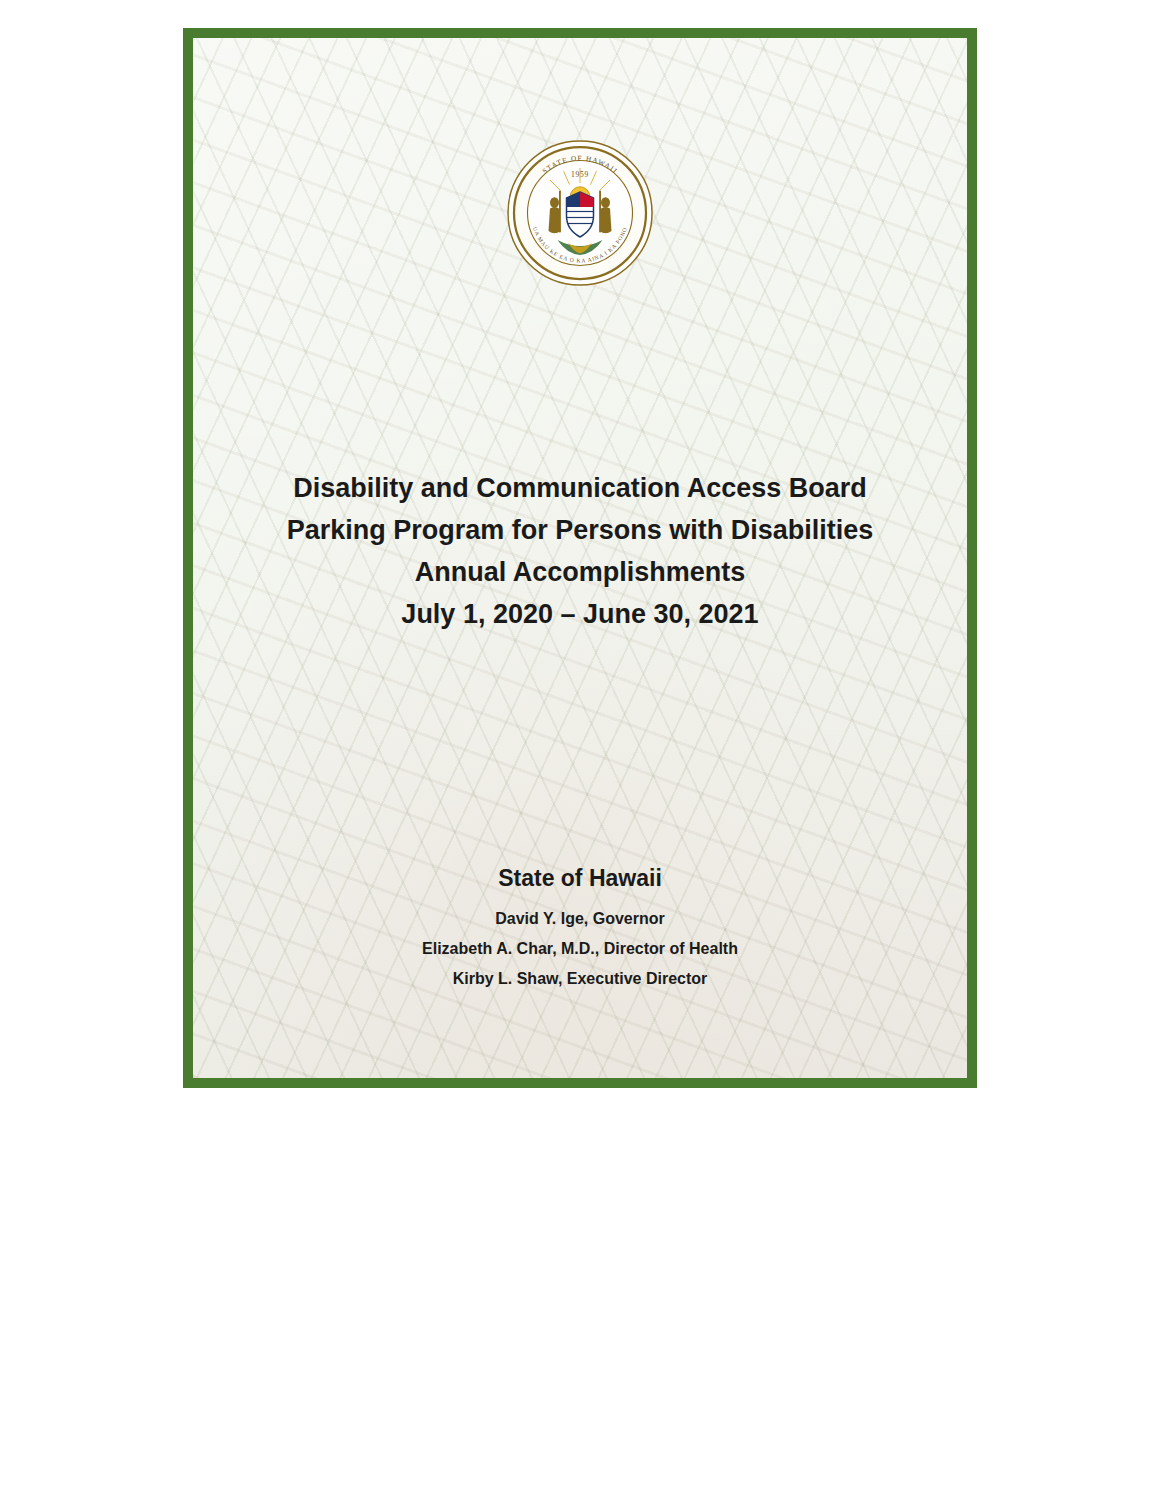STATE OF HAWAII UA MAU KE EA O KA AINA I KA PONO 1959
Disability and Communication Access Board Parking Program for Persons with Disabilities Annual Accomplishments July 1, 2020 – June 30, 2021
State of Hawaii
David Y. Ige, Governor
Elizabeth A. Char, M.D., Director of Health
Kirby L. Shaw, Executive Director